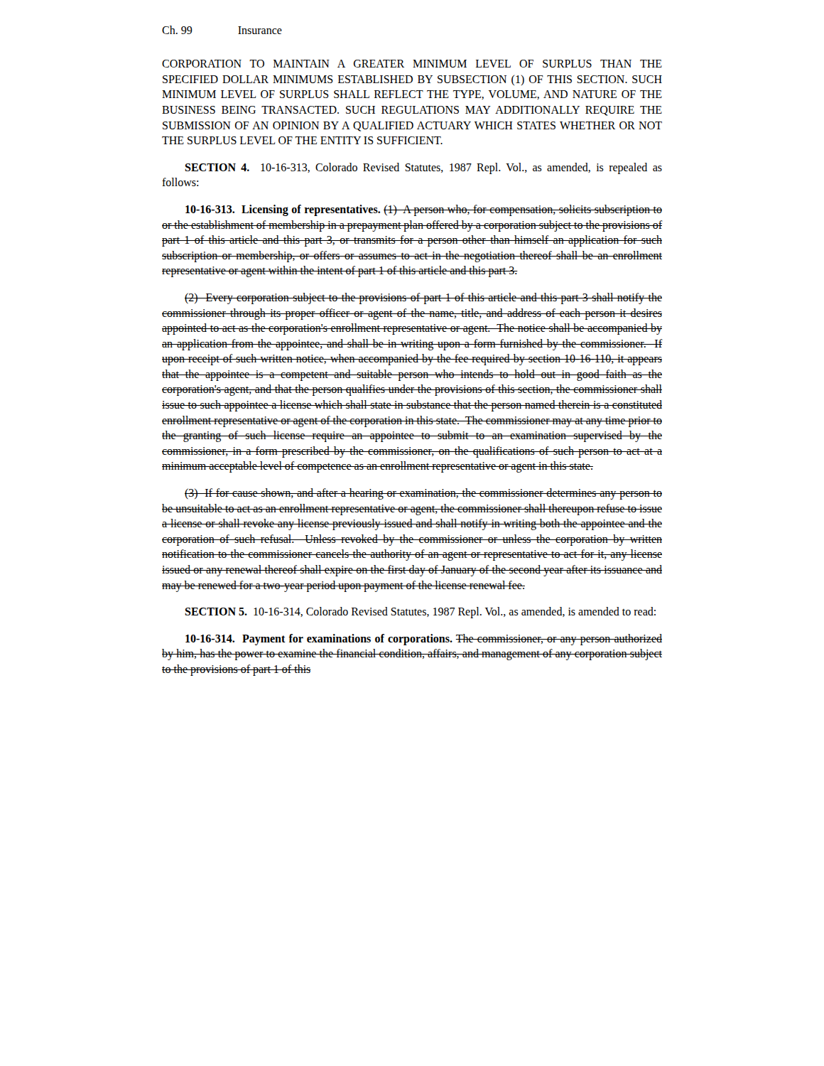Ch. 99 Insurance
CORPORATION TO MAINTAIN A GREATER MINIMUM LEVEL OF SURPLUS THAN THE SPECIFIED DOLLAR MINIMUMS ESTABLISHED BY SUBSECTION (1) OF THIS SECTION. SUCH MINIMUM LEVEL OF SURPLUS SHALL REFLECT THE TYPE, VOLUME, AND NATURE OF THE BUSINESS BEING TRANSACTED. SUCH REGULATIONS MAY ADDITIONALLY REQUIRE THE SUBMISSION OF AN OPINION BY A QUALIFIED ACTUARY WHICH STATES WHETHER OR NOT THE SURPLUS LEVEL OF THE ENTITY IS SUFFICIENT.
SECTION 4. 10-16-313, Colorado Revised Statutes, 1987 Repl. Vol., as amended, is repealed as follows:
10-16-313. Licensing of representatives. (1) A person who, for compensation, solicits subscription to or the establishment of membership in a prepayment plan offered by a corporation subject to the provisions of part 1 of this article and this part 3, or transmits for a person other than himself an application for such subscription or membership, or offers or assumes to act in the negotiation thereof shall be an enrollment representative or agent within the intent of part 1 of this article and this part 3.
(2) Every corporation subject to the provisions of part 1 of this article and this part 3 shall notify the commissioner through its proper officer or agent of the name, title, and address of each person it desires appointed to act as the corporation's enrollment representative or agent. The notice shall be accompanied by an application from the appointee, and shall be in writing upon a form furnished by the commissioner. If upon receipt of such written notice, when accompanied by the fee required by section 10-16-110, it appears that the appointee is a competent and suitable person who intends to hold out in good faith as the corporation's agent, and that the person qualifies under the provisions of this section, the commissioner shall issue to such appointee a license which shall state in substance that the person named therein is a constituted enrollment representative or agent of the corporation in this state. The commissioner may at any time prior to the granting of such license require an appointee to submit to an examination supervised by the commissioner, in a form prescribed by the commissioner, on the qualifications of such person to act at a minimum acceptable level of competence as an enrollment representative or agent in this state.
(3) If for cause shown, and after a hearing or examination, the commissioner determines any person to be unsuitable to act as an enrollment representative or agent, the commissioner shall thereupon refuse to issue a license or shall revoke any license previously issued and shall notify in writing both the appointee and the corporation of such refusal. Unless revoked by the commissioner or unless the corporation by written notification to the commissioner cancels the authority of an agent or representative to act for it, any license issued or any renewal thereof shall expire on the first day of January of the second year after its issuance and may be renewed for a two-year period upon payment of the license renewal fee.
SECTION 5. 10-16-314, Colorado Revised Statutes, 1987 Repl. Vol., as amended, is amended to read:
10-16-314. Payment for examinations of corporations. The commissioner, or any person authorized by him, has the power to examine the financial condition, affairs, and management of any corporation subject to the provisions of part 1 of this